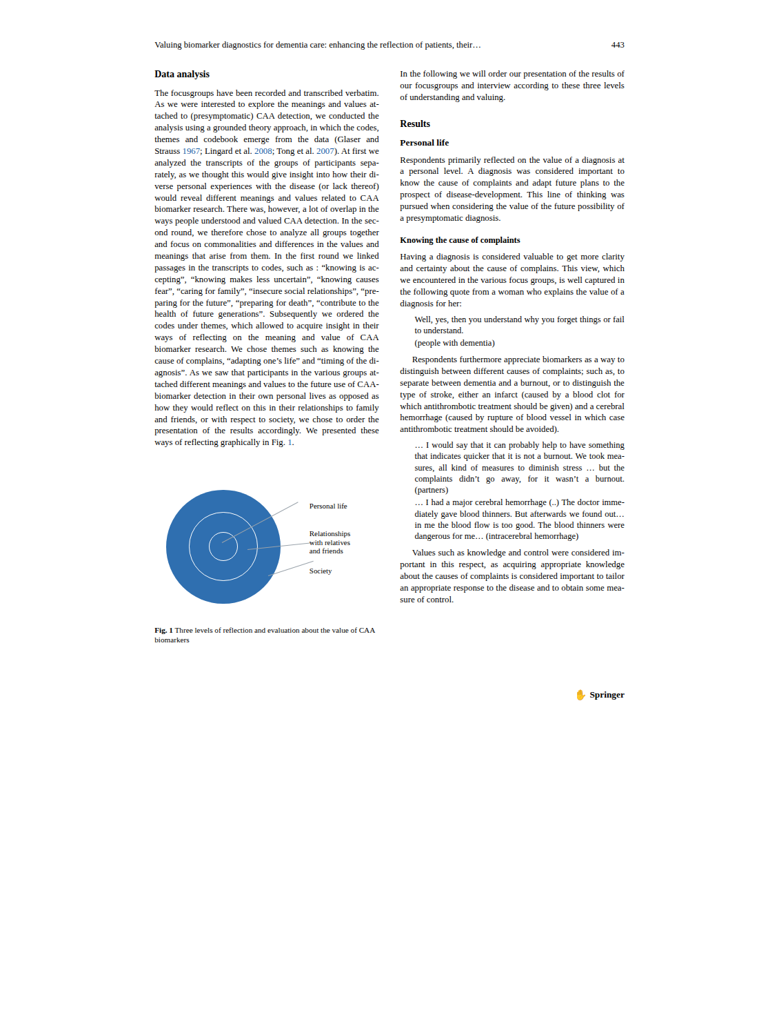Valuing biomarker diagnostics for dementia care: enhancing the reflection of patients, their… 443
Data analysis
The focusgroups have been recorded and transcribed verbatim. As we were interested to explore the meanings and values attached to (presymptomatic) CAA detection, we conducted the analysis using a grounded theory approach, in which the codes, themes and codebook emerge from the data (Glaser and Strauss 1967; Lingard et al. 2008; Tong et al. 2007). At first we analyzed the transcripts of the groups of participants separately, as we thought this would give insight into how their diverse personal experiences with the disease (or lack thereof) would reveal different meanings and values related to CAA biomarker research. There was, however, a lot of overlap in the ways people understood and valued CAA detection. In the second round, we therefore chose to analyze all groups together and focus on commonalities and differences in the values and meanings that arise from them. In the first round we linked passages in the transcripts to codes, such as : “knowing is accepting”, “knowing makes less uncertain”, “knowing causes fear”, “caring for family”, “insecure social relationships”, “preparing for the future”, “preparing for death”, “contribute to the health of future generations”. Subsequently we ordered the codes under themes, which allowed to acquire insight in their ways of reflecting on the meaning and value of CAA biomarker research. We chose themes such as knowing the cause of complains, “adapting one’s life” and “timing of the diagnosis”. As we saw that participants in the various groups attached different meanings and values to the future use of CAA-biomarker detection in their own personal lives as opposed as how they would reflect on this in their relationships to family and friends, or with respect to society, we chose to order the presentation of the results accordingly. We presented these ways of reflecting graphically in Fig. 1.
Personal life
Relationships
with relatives
and friends
Society
Fig. 1 Three levels of reflection and evaluation about the value of CAA biomarkers
In the following we will order our presentation of the results of our focusgroups and interview according to these three levels of understanding and valuing.
Results
Personal life
Respondents primarily reflected on the value of a diagnosis at a personal level. A diagnosis was considered important to know the cause of complaints and adapt future plans to the prospect of disease-development. This line of thinking was pursued when considering the value of the future possibility of a presymptomatic diagnosis.
Knowing the cause of complaints
Having a diagnosis is considered valuable to get more clarity and certainty about the cause of complains. This view, which we encountered in the various focus groups, is well captured in the following quote from a woman who explains the value of a diagnosis for her:
Well, yes, then you understand why you forget things or fail to understand.
(people with dementia)
Respondents furthermore appreciate biomarkers as a way to distinguish between different causes of complaints; such as, to separate between dementia and a burnout, or to distinguish the type of stroke, either an infarct (caused by a blood clot for which antithrombotic treatment should be given) and a cerebral hemorrhage (caused by rupture of blood vessel in which case antithrombotic treatment should be avoided).
… I would say that it can probably help to have something that indicates quicker that it is not a burnout. We took measures, all kind of measures to diminish stress … but the complaints didn’t go away, for it wasn’t a burnout. (partners)
… I had a major cerebral hemorrhage (..) The doctor immediately gave blood thinners. But afterwards we found out…in me the blood flow is too good. The blood thinners were dangerous for me… (intracerebral hemorrhage)
Values such as knowledge and control were considered important in this respect, as acquiring appropriate knowledge about the causes of complaints is considered important to tailor an appropriate response to the disease and to obtain some measure of control.
✋ Springer